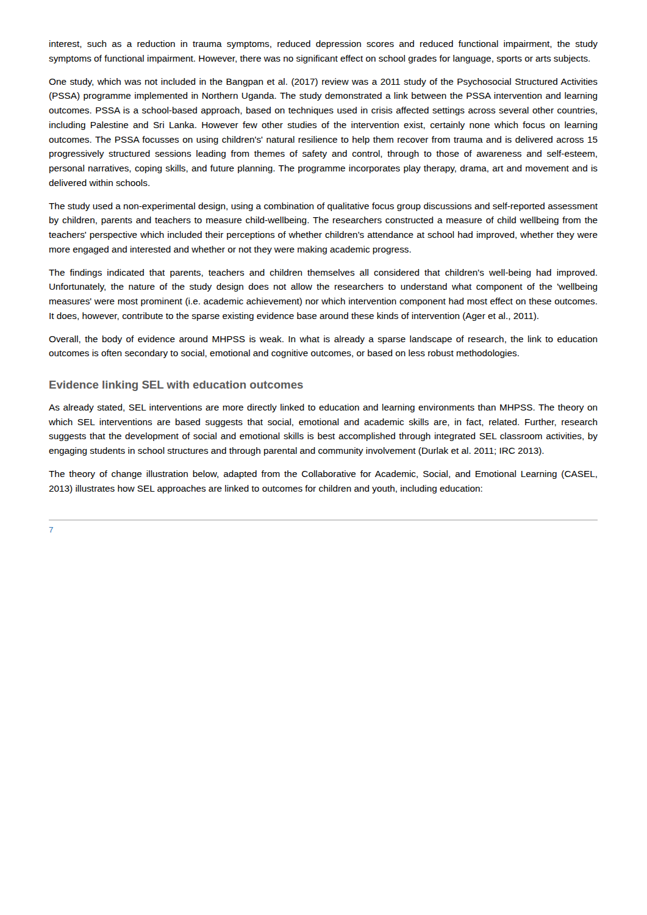interest, such as a reduction in trauma symptoms, reduced depression scores and reduced functional impairment, the study symptoms of functional impairment. However, there was no significant effect on school grades for language, sports or arts subjects.
One study, which was not included in the Bangpan et al. (2017) review was a 2011 study of the Psychosocial Structured Activities (PSSA) programme implemented in Northern Uganda. The study demonstrated a link between the PSSA intervention and learning outcomes. PSSA is a school-based approach, based on techniques used in crisis affected settings across several other countries, including Palestine and Sri Lanka. However few other studies of the intervention exist, certainly none which focus on learning outcomes. The PSSA focusses on using children's' natural resilience to help them recover from trauma and is delivered across 15 progressively structured sessions leading from themes of safety and control, through to those of awareness and self-esteem, personal narratives, coping skills, and future planning. The programme incorporates play therapy, drama, art and movement and is delivered within schools.
The study used a non-experimental design, using a combination of qualitative focus group discussions and self-reported assessment by children, parents and teachers to measure child-wellbeing. The researchers constructed a measure of child wellbeing from the teachers' perspective which included their perceptions of whether children's attendance at school had improved, whether they were more engaged and interested and whether or not they were making academic progress.
The findings indicated that parents, teachers and children themselves all considered that children's well-being had improved. Unfortunately, the nature of the study design does not allow the researchers to understand what component of the 'wellbeing measures' were most prominent (i.e. academic achievement) nor which intervention component had most effect on these outcomes. It does, however, contribute to the sparse existing evidence base around these kinds of intervention (Ager et al., 2011).
Overall, the body of evidence around MHPSS is weak. In what is already a sparse landscape of research, the link to education outcomes is often secondary to social, emotional and cognitive outcomes, or based on less robust methodologies.
Evidence linking SEL with education outcomes
As already stated, SEL interventions are more directly linked to education and learning environments than MHPSS. The theory on which SEL interventions are based suggests that social, emotional and academic skills are, in fact, related. Further, research suggests that the development of social and emotional skills is best accomplished through integrated SEL classroom activities, by engaging students in school structures and through parental and community involvement (Durlak et al. 2011; IRC 2013).
The theory of change illustration below, adapted from the Collaborative for Academic, Social, and Emotional Learning (CASEL, 2013) illustrates how SEL approaches are linked to outcomes for children and youth, including education:
7